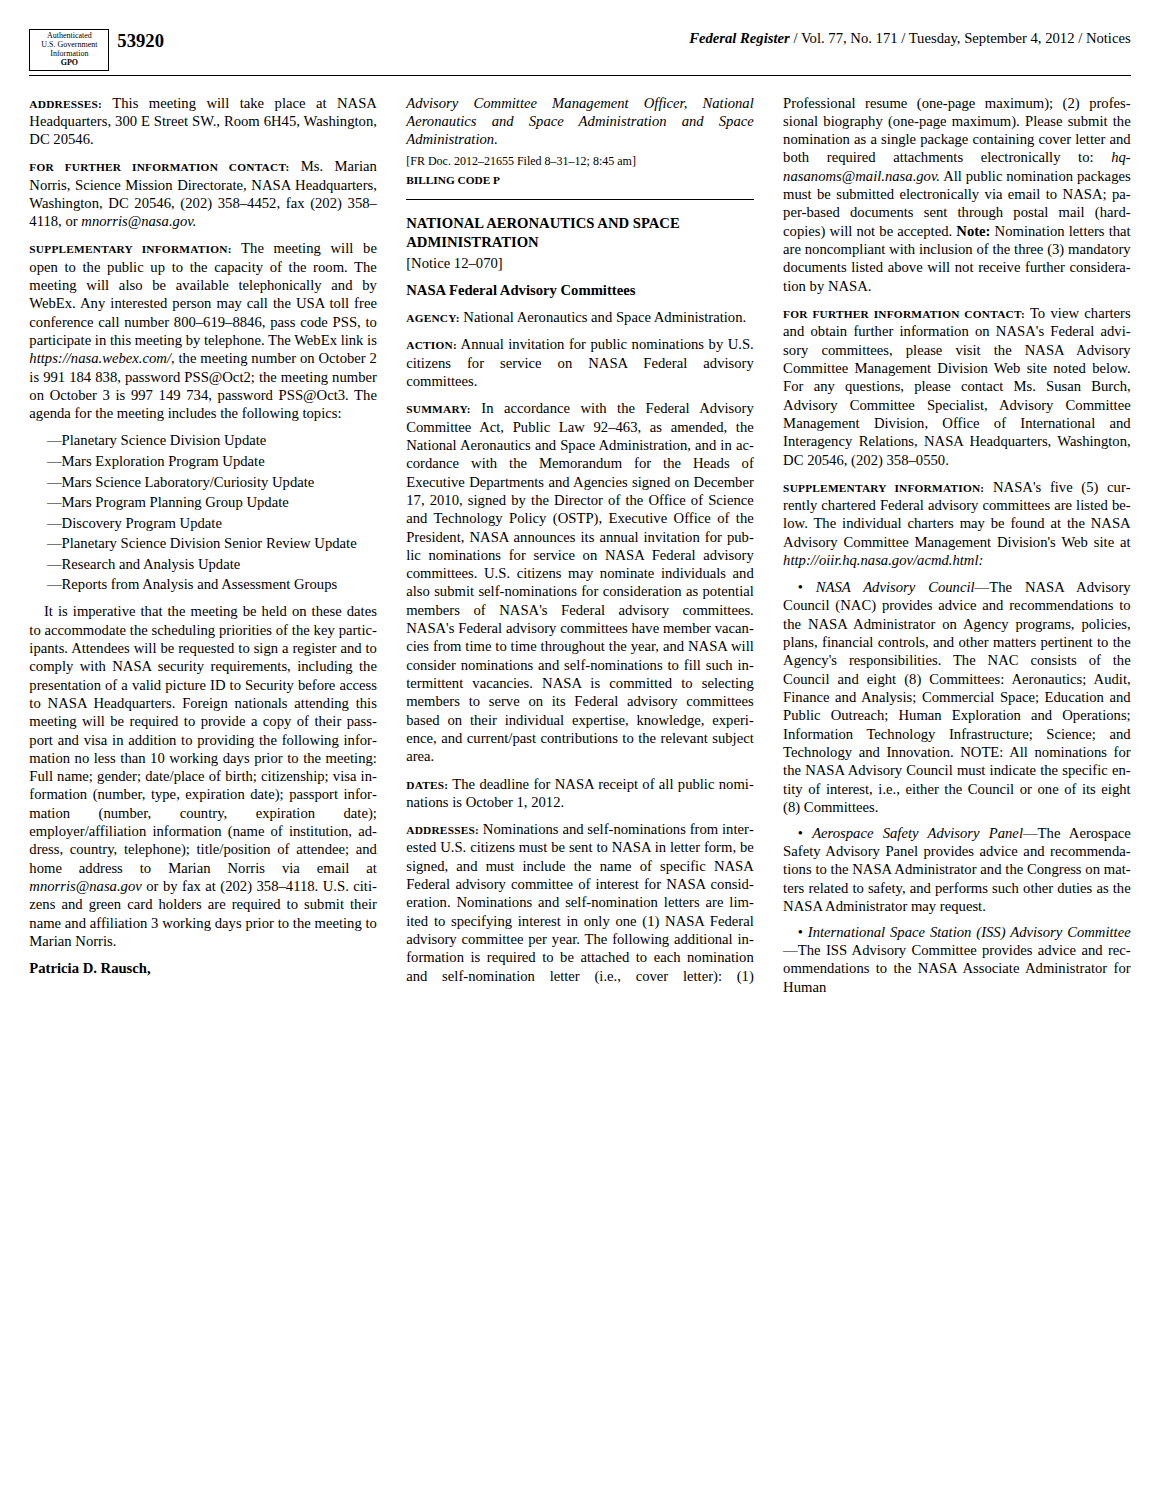Authenticated
U.S. Government
Information
GPO
53920
Federal Register / Vol. 77, No. 171 / Tuesday, September 4, 2012 / Notices
ADDRESSES: This meeting will take place at NASA Headquarters, 300 E Street SW., Room 6H45, Washington, DC 20546.
FOR FURTHER INFORMATION CONTACT: Ms. Marian Norris, Science Mission Directorate, NASA Headquarters, Washington, DC 20546, (202) 358–4452, fax (202) 358–4118, or mnorris@nasa.gov.
SUPPLEMENTARY INFORMATION: The meeting will be open to the public up to the capacity of the room. The meeting will also be available telephonically and by WebEx. Any interested person may call the USA toll free conference call number 800–619–8846, pass code PSS, to participate in this meeting by telephone. The WebEx link is https://nasa.webex.com/, the meeting number on October 2 is 991 184 838, password PSS@Oct2; the meeting number on October 3 is 997 149 734, password PSS@Oct3. The agenda for the meeting includes the following topics:
—Planetary Science Division Update
—Mars Exploration Program Update
—Mars Science Laboratory/Curiosity Update
—Mars Program Planning Group Update
—Discovery Program Update
—Planetary Science Division Senior Review Update
—Research and Analysis Update
—Reports from Analysis and Assessment Groups
It is imperative that the meeting be held on these dates to accommodate the scheduling priorities of the key participants. Attendees will be requested to sign a register and to comply with NASA security requirements, including the presentation of a valid picture ID to Security before access to NASA Headquarters. Foreign nationals attending this meeting will be required to provide a copy of their passport and visa in addition to providing the following information no less than 10 working days prior to the meeting: Full name; gender; date/place of birth; citizenship; visa information (number, type, expiration date); passport information (number, country, expiration date); employer/affiliation information (name of institution, address, country, telephone); title/position of attendee; and home address to Marian Norris via email at mnorris@nasa.gov or by fax at (202) 358–4118. U.S. citizens and green card holders are required to submit their name and affiliation 3 working days prior to the meeting to Marian Norris.
Patricia D. Rausch,
Advisory Committee Management Officer, National Aeronautics and Space Administration and Space Administration.
[FR Doc. 2012–21655 Filed 8–31–12; 8:45 am]
BILLING CODE P
NATIONAL AERONAUTICS AND SPACE ADMINISTRATION
[Notice 12–070]
NASA Federal Advisory Committees
AGENCY: National Aeronautics and Space Administration.
ACTION: Annual invitation for public nominations by U.S. citizens for service on NASA Federal advisory committees.
SUMMARY: In accordance with the Federal Advisory Committee Act, Public Law 92–463, as amended, the National Aeronautics and Space Administration, and in accordance with the Memorandum for the Heads of Executive Departments and Agencies signed on December 17, 2010, signed by the Director of the Office of Science and Technology Policy (OSTP), Executive Office of the President, NASA announces its annual invitation for public nominations for service on NASA Federal advisory committees. U.S. citizens may nominate individuals and also submit self-nominations for consideration as potential members of NASA's Federal advisory committees. NASA's Federal advisory committees have member vacancies from time to time throughout the year, and NASA will consider nominations and self-nominations to fill such intermittent vacancies. NASA is committed to selecting members to serve on its Federal advisory committees based on their individual expertise, knowledge, experience, and current/past contributions to the relevant subject area.
DATES: The deadline for NASA receipt of all public nominations is October 1, 2012.
ADDRESSES: Nominations and self-nominations from interested U.S. citizens must be sent to NASA in letter form, be signed, and must include the name of specific NASA Federal advisory committee of interest for NASA consideration. Nominations and self-nomination letters are limited to specifying interest in only one (1) NASA Federal advisory committee per year. The following additional information is required to be attached to each nomination and self-nomination letter (i.e., cover letter): (1) Professional resume (one-page maximum); (2) professional biography (one-page maximum). Please submit the nomination as a single package containing cover letter and both required attachments electronically to: hq-nasanoms@mail.nasa.gov. All public nomination packages must be submitted electronically via email to NASA; paper-based documents sent through postal mail (hard-copies) will not be accepted. Note: Nomination letters that are noncompliant with inclusion of the three (3) mandatory documents listed above will not receive further consideration by NASA.
FOR FURTHER INFORMATION CONTACT: To view charters and obtain further information on NASA's Federal advisory committees, please visit the NASA Advisory Committee Management Division Web site noted below. For any questions, please contact Ms. Susan Burch, Advisory Committee Specialist, Advisory Committee Management Division, Office of International and Interagency Relations, NASA Headquarters, Washington, DC 20546, (202) 358–0550.
SUPPLEMENTARY INFORMATION: NASA's five (5) currently chartered Federal advisory committees are listed below. The individual charters may be found at the NASA Advisory Committee Management Division's Web site at http://oiir.hq.nasa.gov/acmd.html:
NASA Advisory Council—The NASA Advisory Council (NAC) provides advice and recommendations to the NASA Administrator on Agency programs, policies, plans, financial controls, and other matters pertinent to the Agency's responsibilities. The NAC consists of the Council and eight (8) Committees: Aeronautics; Audit, Finance and Analysis; Commercial Space; Education and Public Outreach; Human Exploration and Operations; Information Technology Infrastructure; Science; and Technology and Innovation. NOTE: All nominations for the NASA Advisory Council must indicate the specific entity of interest, i.e., either the Council or one of its eight (8) Committees.
Aerospace Safety Advisory Panel—The Aerospace Safety Advisory Panel provides advice and recommendations to the NASA Administrator and the Congress on matters related to safety, and performs such other duties as the NASA Administrator may request.
International Space Station (ISS) Advisory Committee—The ISS Advisory Committee provides advice and recommendations to the NASA Associate Administrator for Human